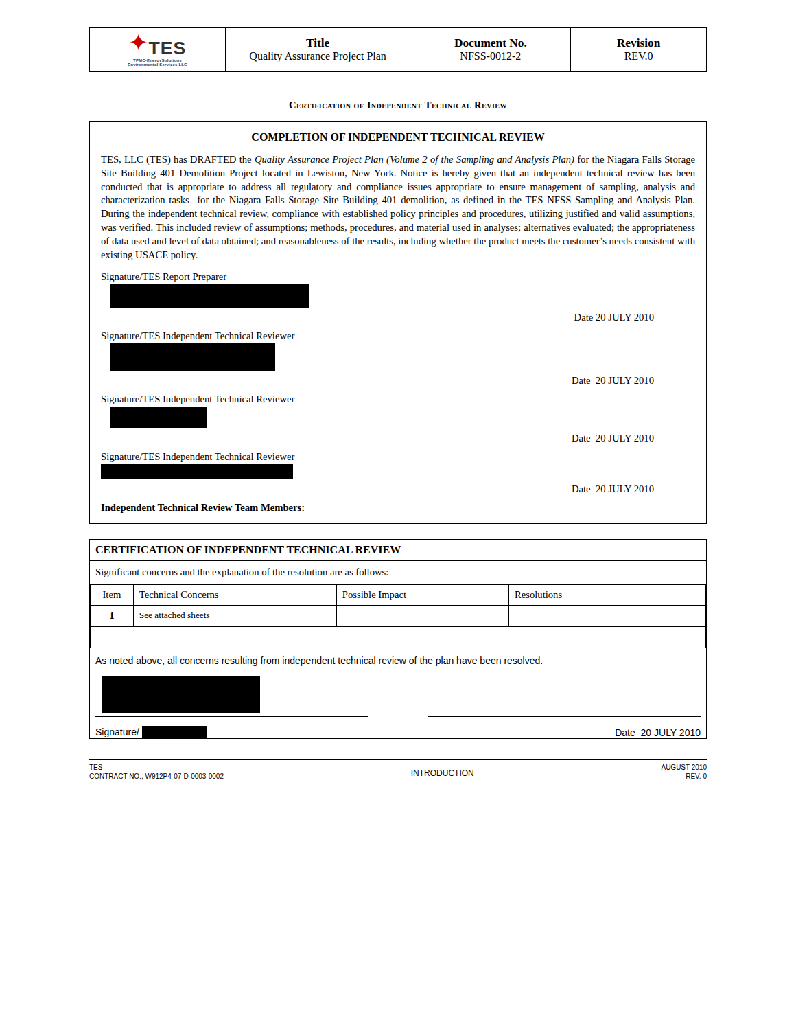| ✦ TES TPMC‑EnergySolutions Environmental Services LLC | Title Quality Assurance Project Plan | Document No. NFSS-0012-2 | Revision REV.0 |
Certification of Independent Technical Review
COMPLETION OF INDEPENDENT TECHNICAL REVIEW
TES, LLC (TES) has DRAFTED the Quality Assurance Project Plan (Volume 2 of the Sampling and Analysis Plan) for the Niagara Falls Storage Site Building 401 Demolition Project located in Lewiston, New York. Notice is hereby given that an independent technical review has been conducted that is appropriate to address all regulatory and compliance issues appropriate to ensure management of sampling, analysis and characterization tasks for the Niagara Falls Storage Site Building 401 demolition, as defined in the TES NFSS Sampling and Analysis Plan. During the independent technical review, compliance with established policy principles and procedures, utilizing justified and valid assumptions, was verified. This included review of assumptions; methods, procedures, and material used in analyses; alternatives evaluated; the appropriateness of data used and level of data obtained; and reasonableness of the results, including whether the product meets the customer’s needs consistent with existing USACE policy.
Signature/TES Report Preparer
Date 20 JULY 2010
Signature/TES Independent Technical Reviewer
Date 20 JULY 2010
Signature/TES Independent Technical Reviewer
Date 20 JULY 2010
Signature/TES Independent Technical Reviewer
Date 20 JULY 2010
Independent Technical Review Team Members:
CERTIFICATION OF INDEPENDENT TECHNICAL REVIEW
Significant concerns and the explanation of the resolution are as follows:
| Item | Technical Concerns | Possible Impact | Resolutions |
| 1 | See attached sheets | | |
As noted above, all concerns resulting from independent technical review of the plan have been resolved.
Signature/
Date 20 JULY 2010
TES
CONTRACT NO., W912P4-07-D-0003-0002
INTRODUCTION
AUGUST 2010
REV. 0